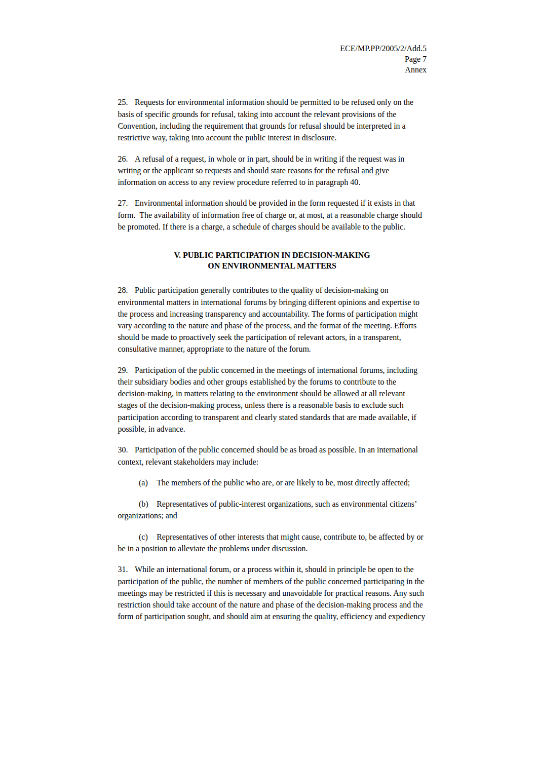ECE/MP.PP/2005/2/Add.5
Page 7
Annex
25. Requests for environmental information should be permitted to be refused only on the basis of specific grounds for refusal, taking into account the relevant provisions of the Convention, including the requirement that grounds for refusal should be interpreted in a restrictive way, taking into account the public interest in disclosure.
26. A refusal of a request, in whole or in part, should be in writing if the request was in writing or the applicant so requests and should state reasons for the refusal and give information on access to any review procedure referred to in paragraph 40.
27. Environmental information should be provided in the form requested if it exists in that form. The availability of information free of charge or, at most, at a reasonable charge should be promoted. If there is a charge, a schedule of charges should be available to the public.
V. Public participation in decision-making
on environmental matters
28. Public participation generally contributes to the quality of decision-making on environmental matters in international forums by bringing different opinions and expertise to the process and increasing transparency and accountability. The forms of participation might vary according to the nature and phase of the process, and the format of the meeting. Efforts should be made to proactively seek the participation of relevant actors, in a transparent, consultative manner, appropriate to the nature of the forum.
29. Participation of the public concerned in the meetings of international forums, including their subsidiary bodies and other groups established by the forums to contribute to the decision-making, in matters relating to the environment should be allowed at all relevant stages of the decision-making process, unless there is a reasonable basis to exclude such participation according to transparent and clearly stated standards that are made available, if possible, in advance.
30. Participation of the public concerned should be as broad as possible. In an international context, relevant stakeholders may include:
(a) The members of the public who are, or are likely to be, most directly affected;
(b) Representatives of public-interest organizations, such as environmental citizens’ organizations; and
(c) Representatives of other interests that might cause, contribute to, be affected by or be in a position to alleviate the problems under discussion.
31. While an international forum, or a process within it, should in principle be open to the participation of the public, the number of members of the public concerned participating in the meetings may be restricted if this is necessary and unavoidable for practical reasons. Any such restriction should take account of the nature and phase of the decision-making process and the form of participation sought, and should aim at ensuring the quality, efficiency and expediency